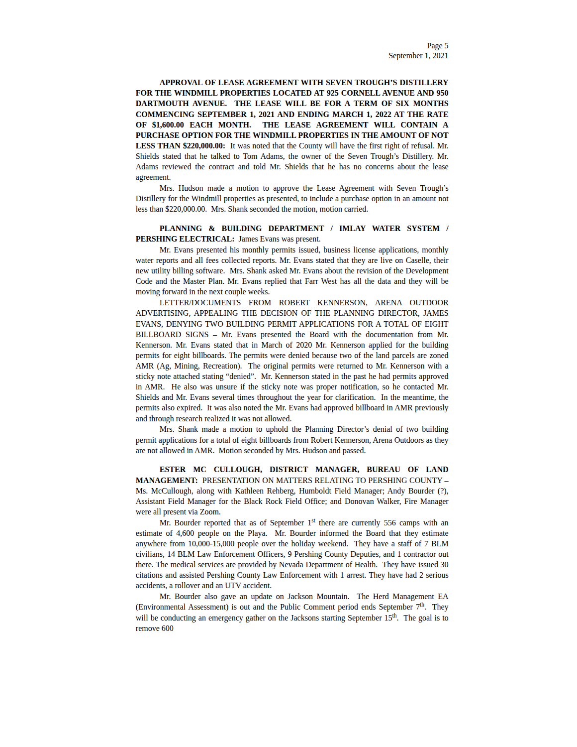Page 5
September 1, 2021
APPROVAL OF LEASE AGREEMENT WITH SEVEN TROUGH’S DISTILLERY FOR THE WINDMILL PROPERTIES LOCATED AT 925 CORNELL AVENUE AND 950 DARTMOUTH AVENUE. THE LEASE WILL BE FOR A TERM OF SIX MONTHS COMMENCING SEPTEMBER 1, 2021 AND ENDING MARCH 1, 2022 AT THE RATE OF $1,600.00 EACH MONTH. THE LEASE AGREEMENT WILL CONTAIN A PURCHASE OPTION FOR THE WINDMILL PROPERTIES IN THE AMOUNT OF NOT LESS THAN $220,000.00: It was noted that the County will have the first right of refusal. Mr. Shields stated that he talked to Tom Adams, the owner of the Seven Trough’s Distillery. Mr. Adams reviewed the contract and told Mr. Shields that he has no concerns about the lease agreement.
Mrs. Hudson made a motion to approve the Lease Agreement with Seven Trough’s Distillery for the Windmill properties as presented, to include a purchase option in an amount not less than $220,000.00. Mrs. Shank seconded the motion, motion carried.
PLANNING & BUILDING DEPARTMENT / IMLAY WATER SYSTEM / PERSHING ELECTRICAL: James Evans was present.
Mr. Evans presented his monthly permits issued, business license applications, monthly water reports and all fees collected reports. Mr. Evans stated that they are live on Caselle, their new utility billing software. Mrs. Shank asked Mr. Evans about the revision of the Development Code and the Master Plan. Mr. Evans replied that Farr West has all the data and they will be moving forward in the next couple weeks.
LETTER/DOCUMENTS FROM ROBERT KENNERSON, ARENA OUTDOOR ADVERTISING, APPEALING THE DECISION OF THE PLANNING DIRECTOR, JAMES EVANS, DENYING TWO BUILDING PERMIT APPLICATIONS FOR A TOTAL OF EIGHT BILLBOARD SIGNS – Mr. Evans presented the Board with the documentation from Mr. Kennerson. Mr. Evans stated that in March of 2020 Mr. Kennerson applied for the building permits for eight billboards. The permits were denied because two of the land parcels are zoned AMR (Ag, Mining, Recreation). The original permits were returned to Mr. Kennerson with a sticky note attached stating “denied”. Mr. Kennerson stated in the past he had permits approved in AMR. He also was unsure if the sticky note was proper notification, so he contacted Mr. Shields and Mr. Evans several times throughout the year for clarification. In the meantime, the permits also expired. It was also noted the Mr. Evans had approved billboard in AMR previously and through research realized it was not allowed.
Mrs. Shank made a motion to uphold the Planning Director’s denial of two building permit applications for a total of eight billboards from Robert Kennerson, Arena Outdoors as they are not allowed in AMR. Motion seconded by Mrs. Hudson and passed.
ESTER MC CULLOUGH, DISTRICT MANAGER, BUREAU OF LAND MANAGEMENT: PRESENTATION ON MATTERS RELATING TO PERSHING COUNTY – Ms. McCullough, along with Kathleen Rehberg, Humboldt Field Manager; Andy Bourder (?), Assistant Field Manager for the Black Rock Field Office; and Donovan Walker, Fire Manager were all present via Zoom.
Mr. Bourder reported that as of September 1st there are currently 556 camps with an estimate of 4,600 people on the Playa. Mr. Bourder informed the Board that they estimate anywhere from 10,000-15,000 people over the holiday weekend. They have a staff of 7 BLM civilians, 14 BLM Law Enforcement Officers, 9 Pershing County Deputies, and 1 contractor out there. The medical services are provided by Nevada Department of Health. They have issued 30 citations and assisted Pershing County Law Enforcement with 1 arrest. They have had 2 serious accidents, a rollover and an UTV accident.
Mr. Bourder also gave an update on Jackson Mountain. The Herd Management EA (Environmental Assessment) is out and the Public Comment period ends September 7th. They will be conducting an emergency gather on the Jacksons starting September 15th. The goal is to remove 600